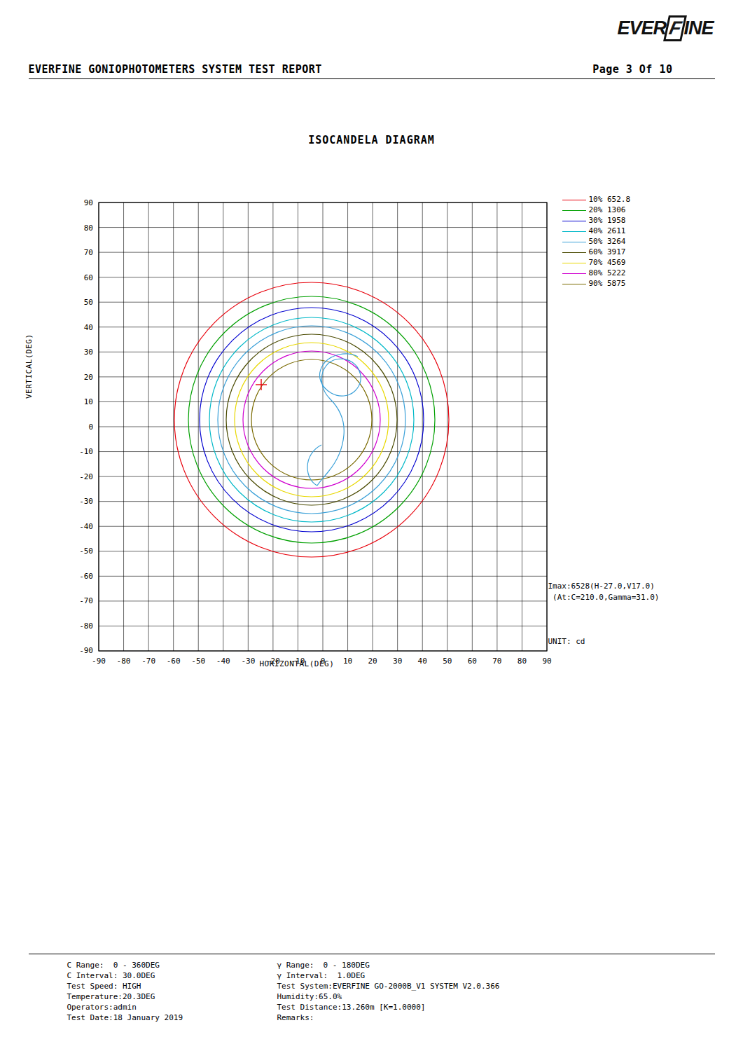EVER FINE
EVERFINE GONIOPHOTOMETERS SYSTEM TEST REPORT Page 3 Of 10
ISOCANDELA DIAGRAM
VERTICAL(DEG)
HORIZONTAL(DEG)
90 80 70 60 50 40 30 20 10 0 -10 -20 -30 -40 -50 -60 -70 -80 -90 -90 -80 -70 -60 -50 -40 -30 -20 -10 0 10 20 30 40 50 60 70 80 90
| | 10% 652.8 |
| | 20% 1306 |
| | 30% 1958 |
| | 40% 2611 |
| | 50% 3264 |
| | 60% 3917 |
| | 70% 4569 |
| | 80% 5222 |
| | 90% 5875 |
Imax:6528(H-27.0,V17.0)
(At:C=210.0,Gamma=31.0)
UNIT: cd
C Range: 0 - 360DEG
C Interval: 30.0DEG
Test Speed: HIGH
Temperature:20.3DEG
Operators:admin
Test Date:18 January 2019
γ Range: 0 - 180DEG
γ Interval: 1.0DEG
Test System:EVERFINE GO-2000B_V1 SYSTEM V2.0.366
Humidity:65.0%
Test Distance:13.260m [K=1.0000]
Remarks: